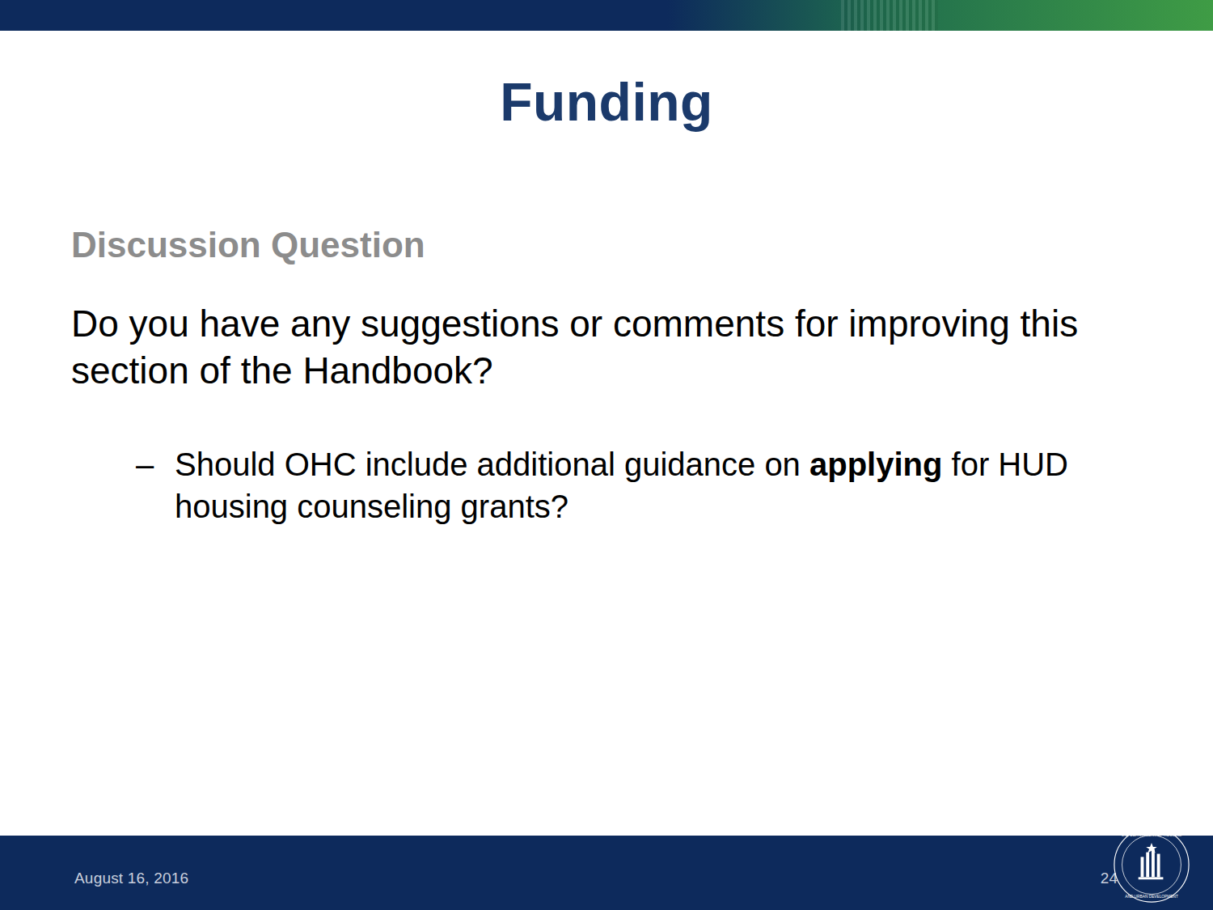Funding
Discussion Question
Do you have any suggestions or comments for improving this section of the Handbook?
– Should OHC include additional guidance on applying for HUD housing counseling grants?
August 16, 2016
24
U.S. DEPARTMENT OF HOUSING AND URBAN DEVELOPMENT